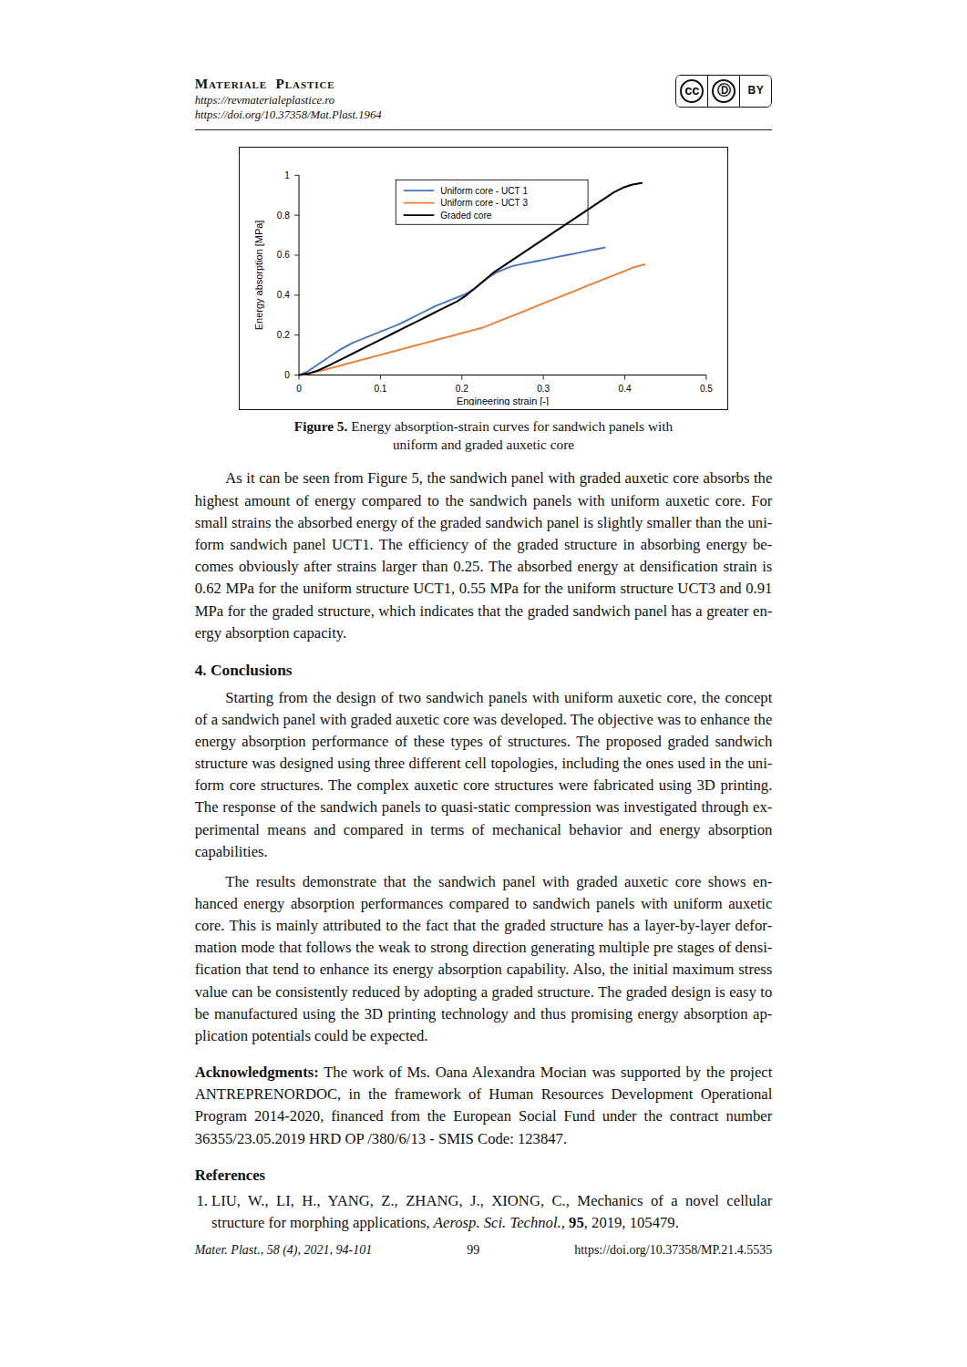Materiale Plastice
https://revmaterialeplastice.ro
https://doi.org/10.37358/Mat.Plast.1964
cc
Ⓓ
BY
0 0.2 0.4 0.6 0.8 1 0 0.1 0.2 0.3 0.4 0.5 Engineering strain [-] Energy absorption [MPa] Uniform core - UCT 1 Uniform core - UCT 3 Graded core
Figure 5. Energy absorption-strain curves for sandwich panels with
uniform and graded auxetic core
As it can be seen from Figure 5, the sandwich panel with graded auxetic core absorbs the highest amount of energy compared to the sandwich panels with uniform auxetic core. For small strains the absorbed energy of the graded sandwich panel is slightly smaller than the uniform sandwich panel UCT1. The efficiency of the graded structure in absorbing energy becomes obviously after strains larger than 0.25. The absorbed energy at densification strain is 0.62 MPa for the uniform structure UCT1, 0.55 MPa for the uniform structure UCT3 and 0.91 MPa for the graded structure, which indicates that the graded sandwich panel has a greater energy absorption capacity.
4. Conclusions
Starting from the design of two sandwich panels with uniform auxetic core, the concept of a sandwich panel with graded auxetic core was developed. The objective was to enhance the energy absorption performance of these types of structures. The proposed graded sandwich structure was designed using three different cell topologies, including the ones used in the uniform core structures. The complex auxetic core structures were fabricated using 3D printing. The response of the sandwich panels to quasi-static compression was investigated through experimental means and compared in terms of mechanical behavior and energy absorption capabilities.
The results demonstrate that the sandwich panel with graded auxetic core shows enhanced energy absorption performances compared to sandwich panels with uniform auxetic core. This is mainly attributed to the fact that the graded structure has a layer-by-layer deformation mode that follows the weak to strong direction generating multiple pre stages of densification that tend to enhance its energy absorption capability. Also, the initial maximum stress value can be consistently reduced by adopting a graded structure. The graded design is easy to be manufactured using the 3D printing technology and thus promising energy absorption application potentials could be expected.
Acknowledgments: The work of Ms. Oana Alexandra Mocian was supported by the project ANTREPRENORDOC, in the framework of Human Resources Development Operational Program 2014-2020, financed from the European Social Fund under the contract number 36355/23.05.2019 HRD OP /380/6/13 - SMIS Code: 123847.
References
LIU, W., LI, H., YANG, Z., ZHANG, J., XIONG, C., Mechanics of a novel cellular structure for morphing applications, Aerosp. Sci. Technol., 95, 2019, 105479.
Mater. Plast., 58 (4), 2021, 94-101
99
https://doi.org/10.37358/MP.21.4.5535